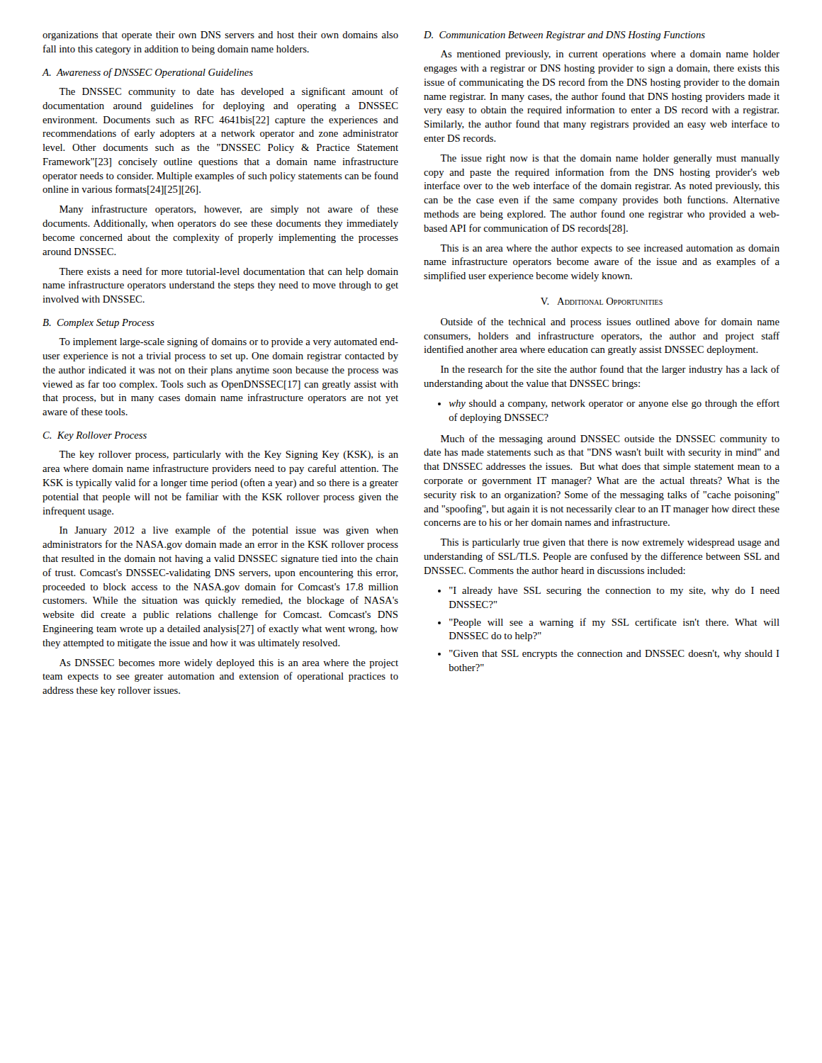organizations that operate their own DNS servers and host their own domains also fall into this category in addition to being domain name holders.
A. Awareness of DNSSEC Operational Guidelines
The DNSSEC community to date has developed a significant amount of documentation around guidelines for deploying and operating a DNSSEC environment. Documents such as RFC 4641bis[22] capture the experiences and recommendations of early adopters at a network operator and zone administrator level. Other documents such as the "DNSSEC Policy & Practice Statement Framework"[23] concisely outline questions that a domain name infrastructure operator needs to consider. Multiple examples of such policy statements can be found online in various formats[24][25][26].
Many infrastructure operators, however, are simply not aware of these documents. Additionally, when operators do see these documents they immediately become concerned about the complexity of properly implementing the processes around DNSSEC.
There exists a need for more tutorial-level documentation that can help domain name infrastructure operators understand the steps they need to move through to get involved with DNSSEC.
B. Complex Setup Process
To implement large-scale signing of domains or to provide a very automated end-user experience is not a trivial process to set up. One domain registrar contacted by the author indicated it was not on their plans anytime soon because the process was viewed as far too complex. Tools such as OpenDNSSEC[17] can greatly assist with that process, but in many cases domain name infrastructure operators are not yet aware of these tools.
C. Key Rollover Process
The key rollover process, particularly with the Key Signing Key (KSK), is an area where domain name infrastructure providers need to pay careful attention. The KSK is typically valid for a longer time period (often a year) and so there is a greater potential that people will not be familiar with the KSK rollover process given the infrequent usage.
In January 2012 a live example of the potential issue was given when administrators for the NASA.gov domain made an error in the KSK rollover process that resulted in the domain not having a valid DNSSEC signature tied into the chain of trust. Comcast's DNSSEC-validating DNS servers, upon encountering this error, proceeded to block access to the NASA.gov domain for Comcast's 17.8 million customers. While the situation was quickly remedied, the blockage of NASA's website did create a public relations challenge for Comcast. Comcast's DNS Engineering team wrote up a detailed analysis[27] of exactly what went wrong, how they attempted to mitigate the issue and how it was ultimately resolved.
As DNSSEC becomes more widely deployed this is an area where the project team expects to see greater automation and extension of operational practices to address these key rollover issues.
D. Communication Between Registrar and DNS Hosting Functions
As mentioned previously, in current operations where a domain name holder engages with a registrar or DNS hosting provider to sign a domain, there exists this issue of communicating the DS record from the DNS hosting provider to the domain name registrar. In many cases, the author found that DNS hosting providers made it very easy to obtain the required information to enter a DS record with a registrar. Similarly, the author found that many registrars provided an easy web interface to enter DS records.
The issue right now is that the domain name holder generally must manually copy and paste the required information from the DNS hosting provider's web interface over to the web interface of the domain registrar. As noted previously, this can be the case even if the same company provides both functions. Alternative methods are being explored. The author found one registrar who provided a web-based API for communication of DS records[28].
This is an area where the author expects to see increased automation as domain name infrastructure operators become aware of the issue and as examples of a simplified user experience become widely known.
V. Additional Opportunities
Outside of the technical and process issues outlined above for domain name consumers, holders and infrastructure operators, the author and project staff identified another area where education can greatly assist DNSSEC deployment.
In the research for the site the author found that the larger industry has a lack of understanding about the value that DNSSEC brings:
why should a company, network operator or anyone else go through the effort of deploying DNSSEC?
Much of the messaging around DNSSEC outside the DNSSEC community to date has made statements such as that "DNS wasn't built with security in mind" and that DNSSEC addresses the issues. But what does that simple statement mean to a corporate or government IT manager? What are the actual threats? What is the security risk to an organization? Some of the messaging talks of "cache poisoning" and "spoofing", but again it is not necessarily clear to an IT manager how direct these concerns are to his or her domain names and infrastructure.
This is particularly true given that there is now extremely widespread usage and understanding of SSL/TLS. People are confused by the difference between SSL and DNSSEC. Comments the author heard in discussions included:
"I already have SSL securing the connection to my site, why do I need DNSSEC?"
"People will see a warning if my SSL certificate isn't there. What will DNSSEC do to help?"
"Given that SSL encrypts the connection and DNSSEC doesn't, why should I bother?"